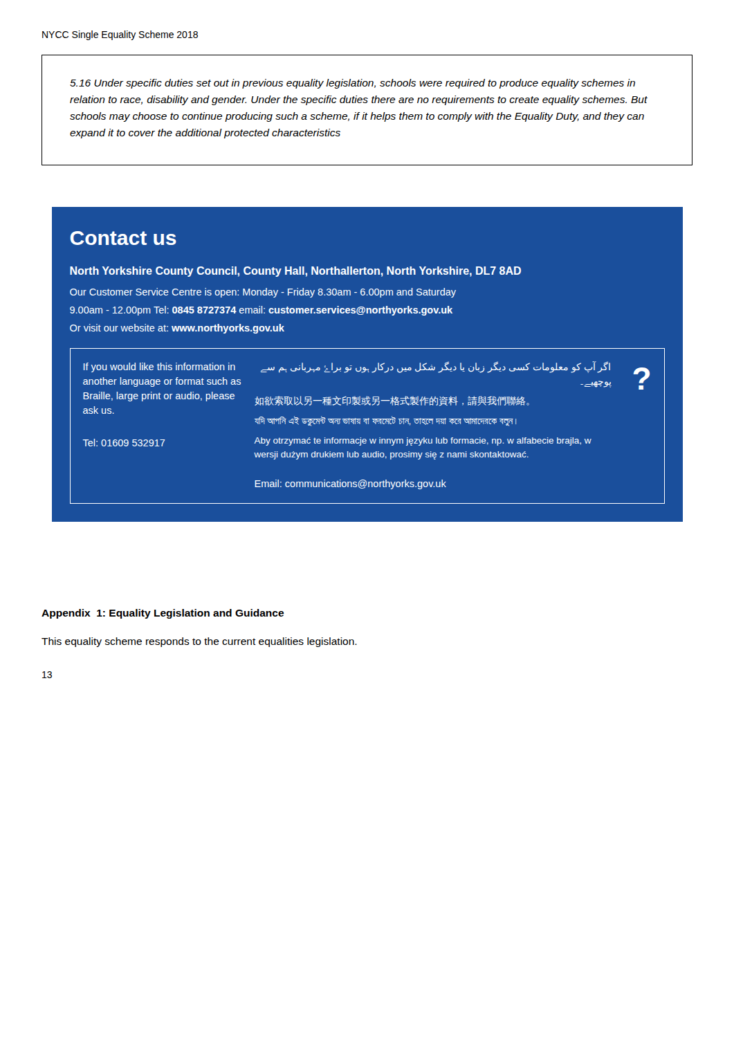NYCC Single Equality Scheme 2018
5.16 Under specific duties set out in previous equality legislation, schools were required to produce equality schemes in relation to race, disability and gender. Under the specific duties there are no requirements to create equality schemes. But schools may choose to continue producing such a scheme, if it helps them to comply with the Equality Duty, and they can expand it to cover the additional protected characteristics
Contact us
North Yorkshire County Council, County Hall, Northallerton, North Yorkshire, DL7 8AD
Our Customer Service Centre is open: Monday - Friday 8.30am - 6.00pm and Saturday
9.00am - 12.00pm Tel: 0845 8727374 email: customer.services@northyorks.gov.uk
Or visit our website at: www.northyorks.gov.uk
If you would like this information in another language or format such as Braille, large print or audio, please ask us.
Tel: 01609 532917
اگر آپ کو معلومات کسی دیگر زبان یا دیگر شکل میں درکار ہوں تو براۓ مہربانی ہم سے پوچھیے۔
如欲索取以另一種文印製或另一格式製作的資料，請與我們聯絡。
যদি আপনি এই ডকুমেন্ট অন্য ভাষায় বা ফরমেটে চান, তাহলে দয়া করে আমাদেরকে বলুন।
Aby otrzymać te informacje w innym języku lub formacie, np. w alfabecie brajla, w wersji dużym drukiem lub audio, prosimy się z nami skontaktować.
Email: communications@northyorks.gov.uk
?
Appendix 1: Equality Legislation and Guidance
This equality scheme responds to the current equalities legislation.
13